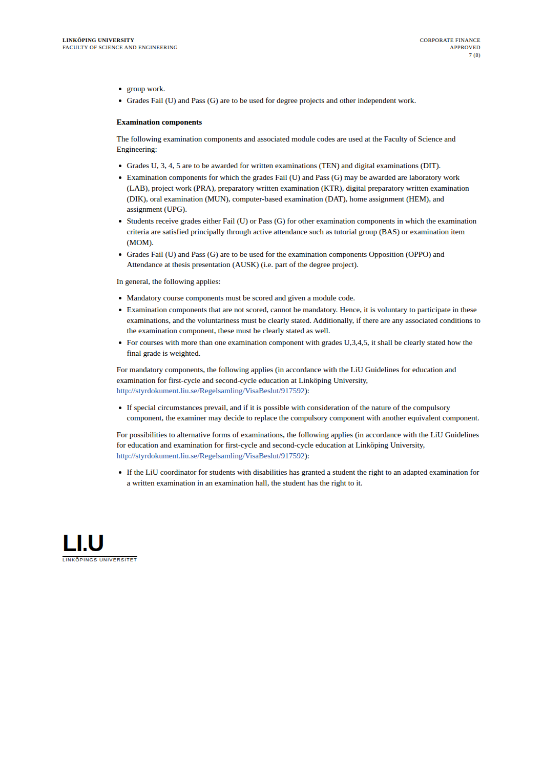Linköping University
Faculty of Science and Engineering
Corporate Finance
Approved
7 (8)
group work.
Grades Fail (U) and Pass (G) are to be used for degree projects and other independent work.
Examination components
The following examination components and associated module codes are used at the Faculty of Science and Engineering:
Grades U, 3, 4, 5 are to be awarded for written examinations (TEN) and digital examinations (DIT).
Examination components for which the grades Fail (U) and Pass (G) may be awarded are laboratory work (LAB), project work (PRA), preparatory written examination (KTR), digital preparatory written examination (DIK), oral examination (MUN), computer-based examination (DAT), home assignment (HEM), and assignment (UPG).
Students receive grades either Fail (U) or Pass (G) for other examination components in which the examination criteria are satisfied principally through active attendance such as tutorial group (BAS) or examination item (MOM).
Grades Fail (U) and Pass (G) are to be used for the examination components Opposition (OPPO) and Attendance at thesis presentation (AUSK) (i.e. part of the degree project).
In general, the following applies:
Mandatory course components must be scored and given a module code.
Examination components that are not scored, cannot be mandatory. Hence, it is voluntary to participate in these examinations, and the voluntariness must be clearly stated. Additionally, if there are any associated conditions to the examination component, these must be clearly stated as well.
For courses with more than one examination component with grades U,3,4,5, it shall be clearly stated how the final grade is weighted.
For mandatory components, the following applies (in accordance with the LiU Guidelines for education and examination for first-cycle and second-cycle education at Linköping University,
http://styrdokument.liu.se/Regelsamling/VisaBeslut/917592):
If special circumstances prevail, and if it is possible with consideration of the nature of the compulsory component, the examiner may decide to replace the compulsory component with another equivalent component.
For possibilities to alternative forms of examinations, the following applies (in accordance with the LiU Guidelines for education and examination for first-cycle and second-cycle education at Linköping University,
http://styrdokument.liu.se/Regelsamling/VisaBeslut/917592):
If the LiU coordinator for students with disabilities has granted a student the right to an adapted examination for a written examination in an examination hall, the student has the right to it.
LI. U
LINKÖPINGS UNIVERSITET